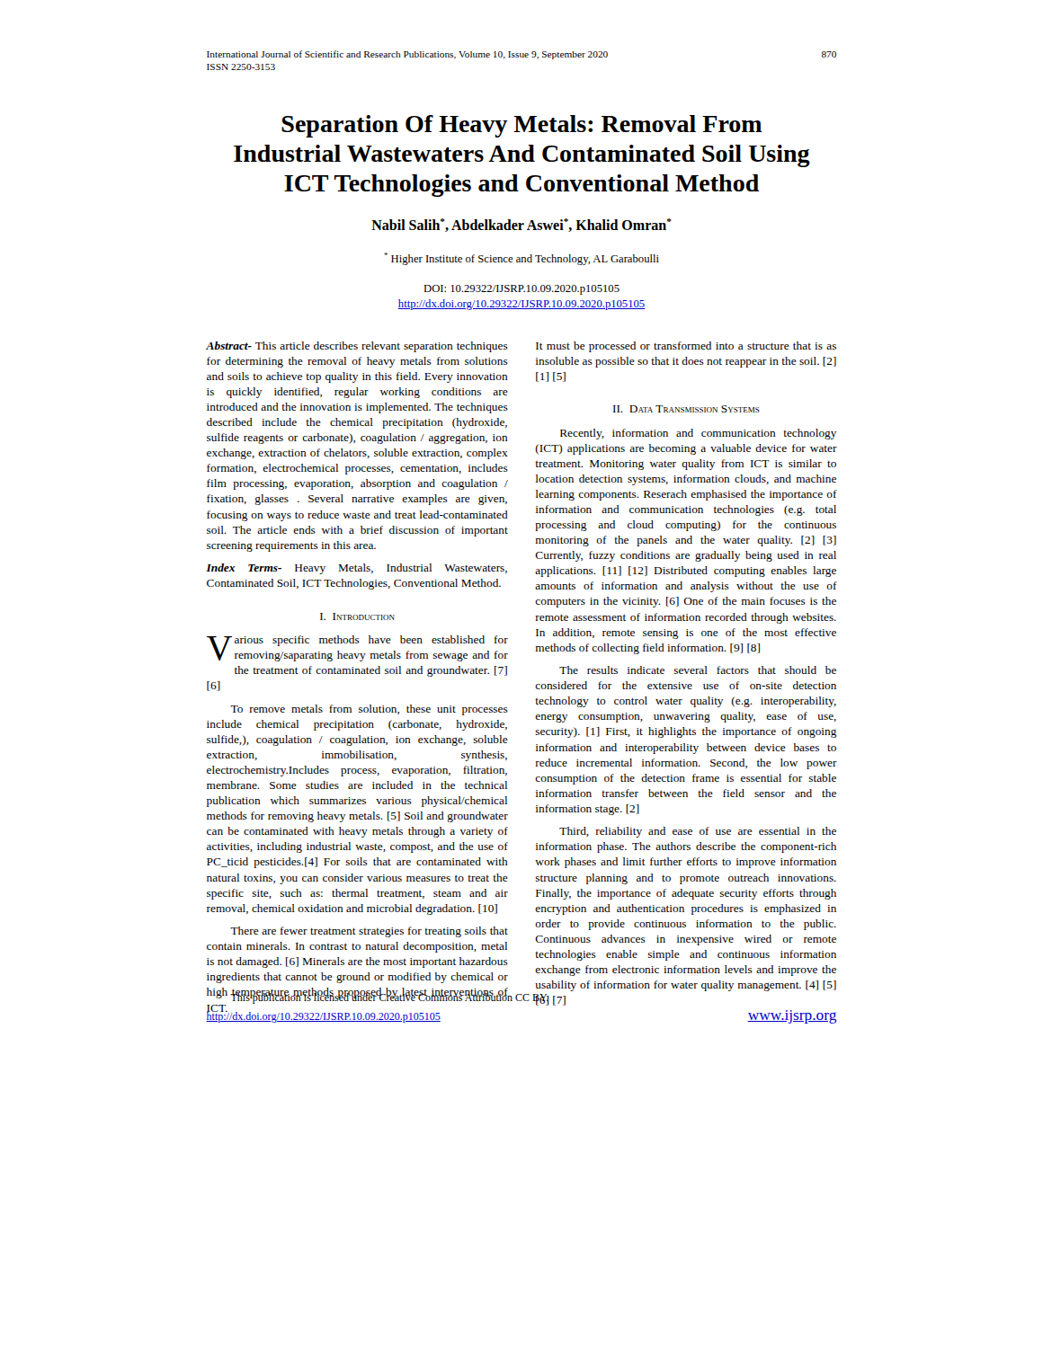International Journal of Scientific and Research Publications, Volume 10, Issue 9, September 2020
ISSN 2250-3153
870
Separation Of Heavy Metals: Removal From Industrial Wastewaters And Contaminated Soil Using ICT Technologies and Conventional Method
Nabil Salih*, Abdelkader Aswei*, Khalid Omran*
* Higher Institute of Science and Technology, AL Garaboulli
DOI: 10.29322/IJSRP.10.09.2020.p105105
http://dx.doi.org/10.29322/IJSRP.10.09.2020.p105105
Abstract- This article describes relevant separation techniques for determining the removal of heavy metals from solutions and soils to achieve top quality in this field. Every innovation is quickly identified, regular working conditions are introduced and the innovation is implemented. The techniques described include the chemical precipitation (hydroxide, sulfide reagents or carbonate), coagulation / aggregation, ion exchange, extraction of chelators, soluble extraction, complex formation, electrochemical processes, cementation, includes film processing, evaporation, absorption and coagulation / fixation, glasses . Several narrative examples are given, focusing on ways to reduce waste and treat lead-contaminated soil. The article ends with a brief discussion of important screening requirements in this area.
Index Terms- Heavy Metals, Industrial Wastewaters, Contaminated Soil, ICT Technologies, Conventional Method.
I. Introduction
Various specific methods have been established for removing/saparating heavy metals from sewage and for the treatment of contaminated soil and groundwater. [7] [6]
To remove metals from solution, these unit processes include chemical precipitation (carbonate, hydroxide, sulfide,), coagulation / coagulation, ion exchange, soluble extraction, immobilisation, synthesis, electrochemistry.Includes process, evaporation, filtration, membrane. Some studies are included in the technical publication which summarizes various physical/chemical methods for removing heavy metals. [5] Soil and groundwater can be contaminated with heavy metals through a variety of activities, including industrial waste, compost, and the use of PC_ticid pesticides.[4] For soils that are contaminated with natural toxins, you can consider various measures to treat the specific site, such as: thermal treatment, steam and air removal, chemical oxidation and microbial degradation. [10]
There are fewer treatment strategies for treating soils that contain minerals. In contrast to natural decomposition, metal is not damaged. [6] Minerals are the most important hazardous ingredients that cannot be ground or modified by chemical or high temperature methods proposed by latest interventions of ICT.
It must be processed or transformed into a structure that is as insoluble as possible so that it does not reappear in the soil. [2] [1] [5]
II. Data Transmission Systems
Recently, information and communication technology (ICT) applications are becoming a valuable device for water treatment. Monitoring water quality from ICT is similar to location detection systems, information clouds, and machine learning components. Reserach emphasised the importance of information and communication technologies (e.g. total processing and cloud computing) for the continuous monitoring of the panels and the water quality. [2] [3] Currently, fuzzy conditions are gradually being used in real applications. [11] [12] Distributed computing enables large amounts of information and analysis without the use of computers in the vicinity. [6] One of the main focuses is the remote assessment of information recorded through websites. In addition, remote sensing is one of the most effective methods of collecting field information. [9] [8]
The results indicate several factors that should be considered for the extensive use of on-site detection technology to control water quality (e.g. interoperability, energy consumption, unwavering quality, ease of use, security). [1] First, it highlights the importance of ongoing information and interoperability between device bases to reduce incremental information. Second, the low power consumption of the detection frame is essential for stable information transfer between the field sensor and the information stage. [2]
Third, reliability and ease of use are essential in the information phase. The authors describe the component-rich work phases and limit further efforts to improve information structure planning and to promote outreach innovations. Finally, the importance of adequate security efforts through encryption and authentication procedures is emphasized in order to provide continuous information to the public. Continuous advances in inexpensive wired or remote technologies enable simple and continuous information exchange from electronic information levels and improve the usability of information for water quality management. [4] [5] [6] [7]
This publication is licensed under Creative Commons Attribution CC BY.
http://dx.doi.org/10.29322/IJSRP.10.09.2020.p105105
www.ijsrp.org